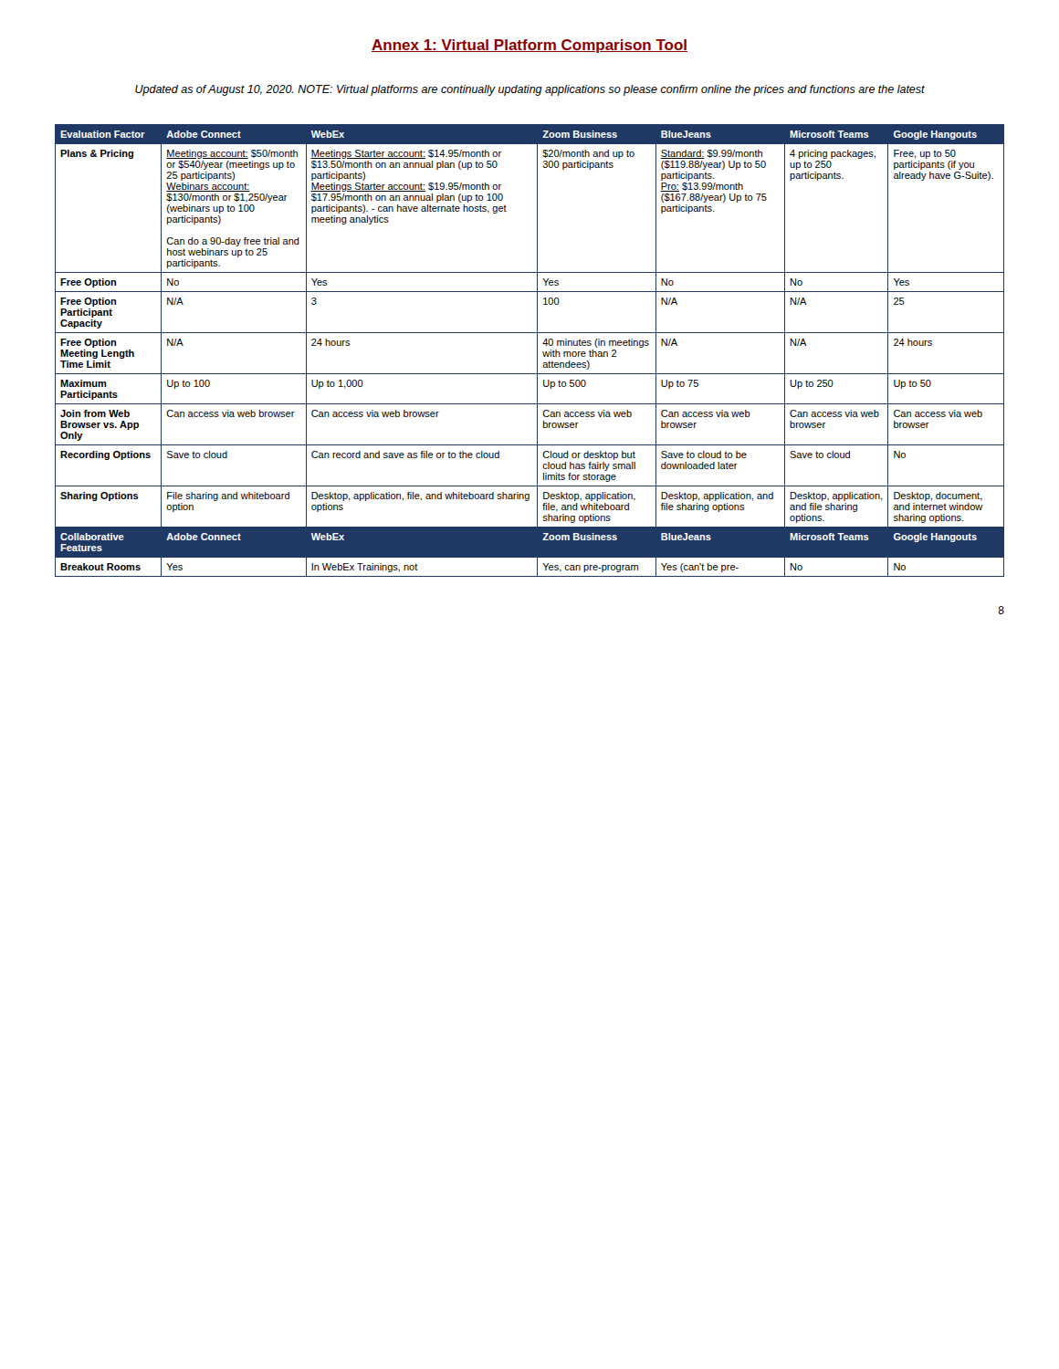Annex 1: Virtual Platform Comparison Tool
Updated as of August 10, 2020. NOTE: Virtual platforms are continually updating applications so please confirm online the prices and functions are the latest
| Evaluation Factor | Adobe Connect | WebEx | Zoom Business | BlueJeans | Microsoft Teams | Google Hangouts |
| --- | --- | --- | --- | --- | --- | --- |
| Plans & Pricing | Meetings account: $50/month or $540/year (meetings up to 25 participants) Webinars account: $130/month or $1,250/year (webinars up to 100 participants) Can do a 90-day free trial and host webinars up to 25 participants. | Meetings Starter account: $14.95/month or $13.50/month on an annual plan (up to 50 participants) Meetings Starter account: $19.95/month or $17.95/month on an annual plan (up to 100 participants). - can have alternate hosts, get meeting analytics | $20/month and up to 300 participants | Standard: $9.99/month ($119.88/year) Up to 50 participants. Pro: $13.99/month ($167.88/year) Up to 75 participants. | 4 pricing packages, up to 250 participants. | Free, up to 50 participants (if you already have G-Suite). |
| Free Option | No | Yes | Yes | No | No | Yes |
| Free Option Participant Capacity | N/A | 3 | 100 | N/A | N/A | 25 |
| Free Option Meeting Length Time Limit | N/A | 24 hours | 40 minutes (in meetings with more than 2 attendees) | N/A | N/A | 24 hours |
| Maximum Participants | Up to 100 | Up to 1,000 | Up to 500 | Up to 75 | Up to 250 | Up to 50 |
| Join from Web Browser vs. App Only | Can access via web browser | Can access via web browser | Can access via web browser | Can access via web browser | Can access via web browser | Can access via web browser |
| Recording Options | Save to cloud | Can record and save as file or to the cloud | Cloud or desktop but cloud has fairly small limits for storage | Save to cloud to be downloaded later | Save to cloud | No |
| Sharing Options | File sharing and whiteboard option | Desktop, application, file, and whiteboard sharing options | Desktop, application, file, and whiteboard sharing options | Desktop, application, and file sharing options | Desktop, application, and file sharing options. | Desktop, document, and internet window sharing options. |
| Collaborative Features | Adobe Connect | WebEx | Zoom Business | BlueJeans | Microsoft Teams | Google Hangouts |
| Breakout Rooms | Yes | In WebEx Trainings, not | Yes, can pre-program | Yes (can't be pre- | No | No |
8